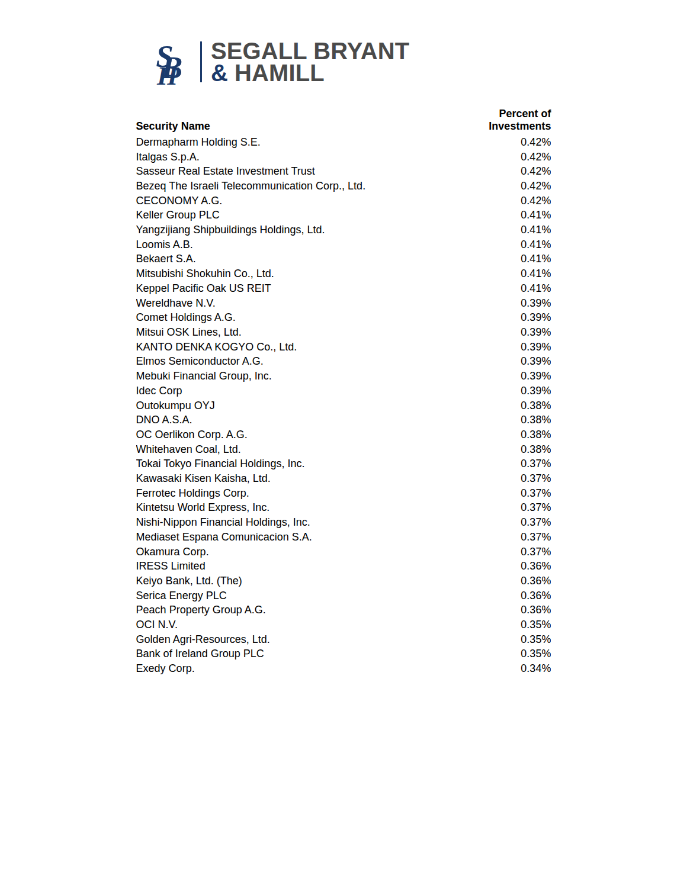S B H
SEGALL BRYANT & HAMILL
| Security Name | Percent of Investments |
| --- | --- |
| Dermapharm Holding S.E. | 0.42% |
| Italgas S.p.A. | 0.42% |
| Sasseur Real Estate Investment Trust | 0.42% |
| Bezeq The Israeli Telecommunication Corp., Ltd. | 0.42% |
| CECONOMY A.G. | 0.42% |
| Keller Group PLC | 0.41% |
| Yangzijiang Shipbuildings Holdings, Ltd. | 0.41% |
| Loomis A.B. | 0.41% |
| Bekaert S.A. | 0.41% |
| Mitsubishi Shokuhin Co., Ltd. | 0.41% |
| Keppel Pacific Oak US REIT | 0.41% |
| Wereldhave N.V. | 0.39% |
| Comet Holdings A.G. | 0.39% |
| Mitsui OSK Lines, Ltd. | 0.39% |
| KANTO DENKA KOGYO Co., Ltd. | 0.39% |
| Elmos Semiconductor A.G. | 0.39% |
| Mebuki Financial Group, Inc. | 0.39% |
| Idec Corp | 0.39% |
| Outokumpu OYJ | 0.38% |
| DNO A.S.A. | 0.38% |
| OC Oerlikon Corp. A.G. | 0.38% |
| Whitehaven Coal, Ltd. | 0.38% |
| Tokai Tokyo Financial Holdings, Inc. | 0.37% |
| Kawasaki Kisen Kaisha, Ltd. | 0.37% |
| Ferrotec Holdings Corp. | 0.37% |
| Kintetsu World Express, Inc. | 0.37% |
| Nishi-Nippon Financial Holdings, Inc. | 0.37% |
| Mediaset Espana Comunicacion S.A. | 0.37% |
| Okamura Corp. | 0.37% |
| IRESS Limited | 0.36% |
| Keiyo Bank, Ltd. (The) | 0.36% |
| Serica Energy PLC | 0.36% |
| Peach Property Group A.G. | 0.36% |
| OCI N.V. | 0.35% |
| Golden Agri-Resources, Ltd. | 0.35% |
| Bank of Ireland Group PLC | 0.35% |
| Exedy Corp. | 0.34% |